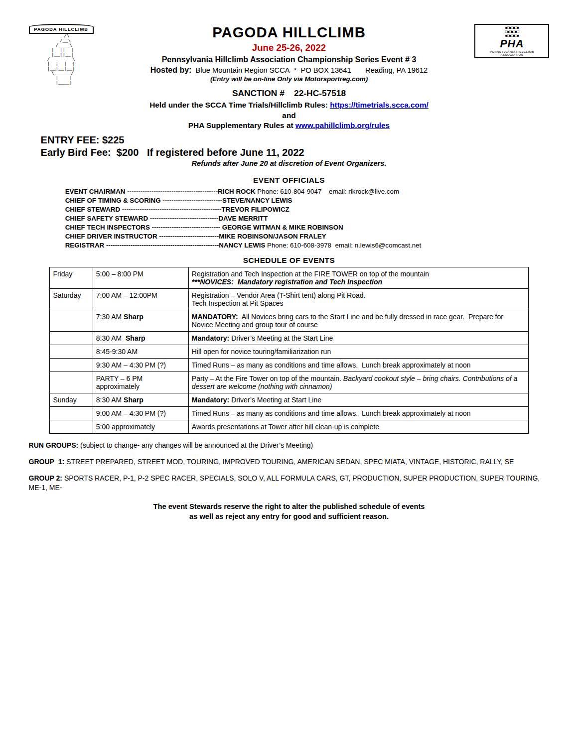PAGODA HILLCLIMB
/\ /__\ /____\ | || | |__||__| /________\ | | | | |__|__|__| \______/ | | |____|
■□■□■□■ □■□■□■□ ■□■□■□■
PHA
PENNSYLVANIA HILLCLIMB ASSOCIATION
PAGODA HILLCLIMB
June 25-26, 2022
Pennsylvania Hillclimb Association Championship Series Event # 3
Hosted by: Blue Mountain Region SCCA * PO BOX 13641 Reading, PA 19612
(Entry will be on-line Only via Motorsportreg.com)
SANCTION # 22-HC-57518
Held under the SCCA Time Trials/Hillclimb Rules: https://timetrials.scca.com/
and
PHA Supplementary Rules at www.pahillclimb.org/rules
ENTRY FEE: $225
Early Bird Fee: $200 If registered before June 11, 2022
Refunds after June 20 at discretion of Event Organizers.
EVENT OFFICIALS
EVENT CHAIRMAN -----------------------------------------RICH ROCK Phone: 610-804-9047 email: rikrock@live.com
CHIEF OF TIMING & SCORING ---------------------------STEVE/NANCY LEWIS
CHIEF STEWARD ---------------------------------------------TREVOR FILIPOWICZ
CHIEF SAFETY STEWARD -------------------------------DAVE MERRITT
CHIEF TECH INSPECTORS ------------------------------- GEORGE WITMAN & MIKE ROBINSON
CHIEF DRIVER INSTRUCTOR ---------------------------MIKE ROBINSON/JASON FRALEY
REGISTRAR ---------------------------------------------------NANCY LEWIS Phone: 610-608-3978 email: n.lewis6@comcast.net
SCHEDULE OF EVENTS
| Friday | 5:00 – 8:00 PM | Registration and Tech Inspection at the FIRE TOWER on top of the mountain ***NOVICES: Mandatory registration and Tech Inspection |
| Saturday | 7:00 AM – 12:00PM | Registration – Vendor Area (T-Shirt tent) along Pit Road. Tech Inspection at Pit Spaces |
| | 7:30 AM Sharp | MANDATORY: All Novices bring cars to the Start Line and be fully dressed in race gear. Prepare for Novice Meeting and group tour of course |
| | 8:30 AM Sharp | Mandatory: Driver’s Meeting at the Start Line |
| | 8:45-9:30 AM | Hill open for novice touring/familiarization run |
| | 9:30 AM – 4:30 PM (?) | Timed Runs – as many as conditions and time allows. Lunch break approximately at noon |
| | PARTY – 6 PM approximately | Party – At the Fire Tower on top of the mountain. Backyard cookout style – bring chairs. Contributions of a dessert are welcome (nothing with cinnamon) |
| Sunday | 8:30 AM Sharp | Mandatory: Driver’s Meeting at Start Line |
| | 9:00 AM – 4:30 PM (?) | Timed Runs – as many as conditions and time allows. Lunch break approximately at noon |
| | 5:00 approximately | Awards presentations at Tower after hill clean-up is complete |
RUN GROUPS: (subject to change- any changes will be announced at the Driver’s Meeting)
GROUP 1: STREET PREPARED, STREET MOD, TOURING, IMPROVED TOURING, AMERICAN SEDAN, SPEC MIATA, VINTAGE, HISTORIC, RALLY, SE
GROUP 2: SPORTS RACER, P-1, P-2 SPEC RACER, SPECIALS, SOLO V, ALL FORMULA CARS, GT, PRODUCTION, SUPER PRODUCTION, SUPER TOURING, ME-1, ME-
The event Stewards reserve the right to alter the published schedule of events
as well as reject any entry for good and sufficient reason.